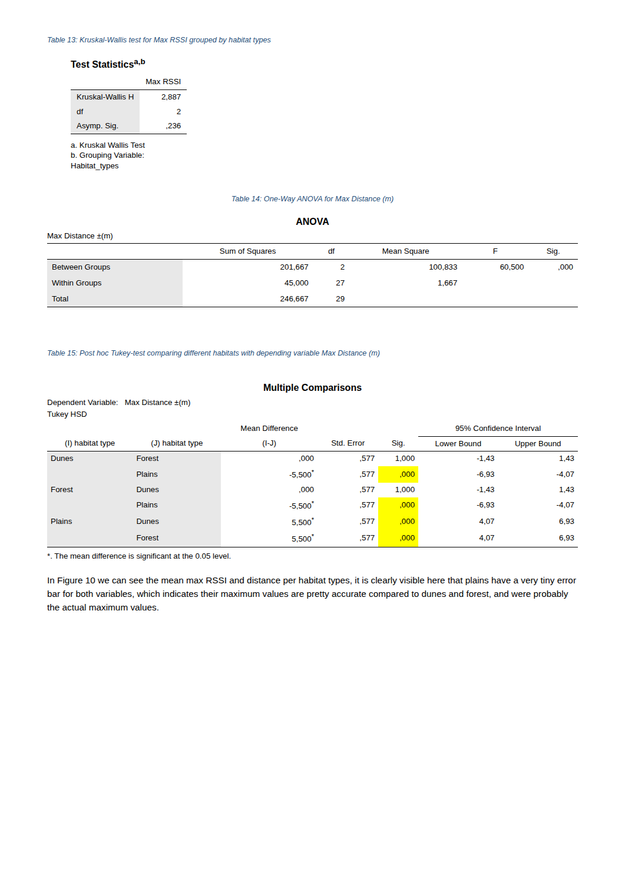Table 13: Kruskal-Wallis test for Max RSSI grouped by habitat types
Test Statisticsa,b
| | Max RSSI |
| Kruskal-Wallis H | 2,887 |
| df | 2 |
| Asymp. Sig. | ,236 |
a. Kruskal Wallis Test
b. Grouping Variable:
Habitat_types
Table 14: One-Way ANOVA for Max Distance (m)
ANOVA
Max Distance ±(m)
| | Sum of Squares | df | Mean Square | F | Sig. |
| --- | --- | --- | --- | --- | --- |
| Between Groups | 201,667 | 2 | 100,833 | 60,500 | ,000 |
| Within Groups | 45,000 | 27 | 1,667 | | |
| Total | 246,667 | 29 | | | |
Table 15: Post hoc Tukey-test comparing different habitats with depending variable Max Distance (m)
Multiple Comparisons
Dependent Variable: Max Distance ±(m)
Tukey HSD
| | | Mean Difference | | | 95% Confidence Interval |
| --- | --- | --- | --- | --- | --- |
| (I) habitat type | (J) habitat type | (I-J) | Std. Error | Sig. | Lower Bound | Upper Bound |
| Dunes | Forest | ,000 | ,577 | 1,000 | -1,43 | 1,43 |
| | Plains | -5,500 * | ,577 | ,000 | -6,93 | -4,07 |
| Forest | Dunes | ,000 | ,577 | 1,000 | -1,43 | 1,43 |
| | Plains | -5,500 * | ,577 | ,000 | -6,93 | -4,07 |
| Plains | Dunes | 5,500 * | ,577 | ,000 | 4,07 | 6,93 |
| | Forest | 5,500 * | ,577 | ,000 | 4,07 | 6,93 |
*. The mean difference is significant at the 0.05 level.
In Figure 10 we can see the mean max RSSI and distance per habitat types, it is clearly visible here that plains have a very tiny error bar for both variables, which indicates their maximum values are pretty accurate compared to dunes and forest, and were probably the actual maximum values.